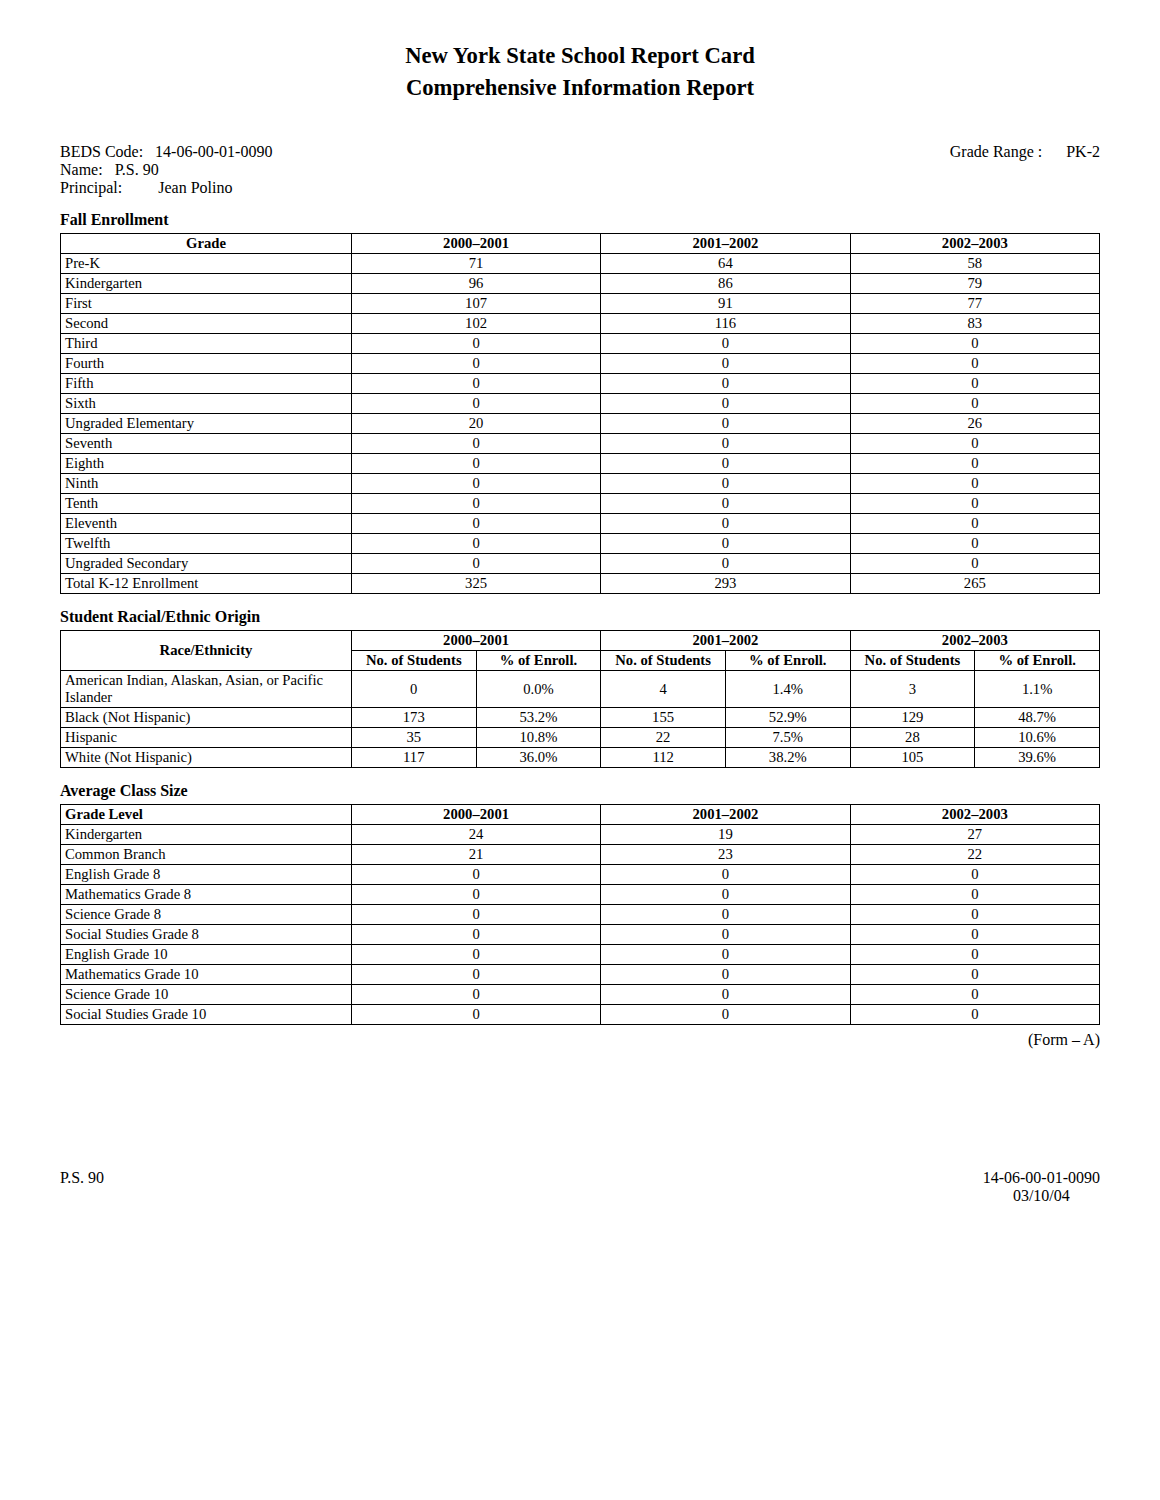New York State School Report Card
Comprehensive Information Report
BEDS Code: 14-06-00-01-0090
Grade Range : PK-2
Name: P.S. 90
Principal: Jean Polino
Fall Enrollment
| Grade | 2000–2001 | 2001–2002 | 2002–2003 |
| --- | --- | --- | --- |
| Pre-K | 71 | 64 | 58 |
| Kindergarten | 96 | 86 | 79 |
| First | 107 | 91 | 77 |
| Second | 102 | 116 | 83 |
| Third | 0 | 0 | 0 |
| Fourth | 0 | 0 | 0 |
| Fifth | 0 | 0 | 0 |
| Sixth | 0 | 0 | 0 |
| Ungraded Elementary | 20 | 0 | 26 |
| Seventh | 0 | 0 | 0 |
| Eighth | 0 | 0 | 0 |
| Ninth | 0 | 0 | 0 |
| Tenth | 0 | 0 | 0 |
| Eleventh | 0 | 0 | 0 |
| Twelfth | 0 | 0 | 0 |
| Ungraded Secondary | 0 | 0 | 0 |
| Total K-12 Enrollment | 325 | 293 | 265 |
Student Racial/Ethnic Origin
| Race/Ethnicity | 2000–2001 | 2001–2002 | 2002–2003 |
| --- | --- | --- | --- |
| No. of Students | % of Enroll. | No. of Students | % of Enroll. | No. of Students | % of Enroll. |
| American Indian, Alaskan, Asian, or Pacific Islander | 0 | 0.0% | 4 | 1.4% | 3 | 1.1% |
| Black (Not Hispanic) | 173 | 53.2% | 155 | 52.9% | 129 | 48.7% |
| Hispanic | 35 | 10.8% | 22 | 7.5% | 28 | 10.6% |
| White (Not Hispanic) | 117 | 36.0% | 112 | 38.2% | 105 | 39.6% |
Average Class Size
| Grade Level | 2000–2001 | 2001–2002 | 2002–2003 |
| --- | --- | --- | --- |
| Kindergarten | 24 | 19 | 27 |
| Common Branch | 21 | 23 | 22 |
| English Grade 8 | 0 | 0 | 0 |
| Mathematics Grade 8 | 0 | 0 | 0 |
| Science Grade 8 | 0 | 0 | 0 |
| Social Studies Grade 8 | 0 | 0 | 0 |
| English Grade 10 | 0 | 0 | 0 |
| Mathematics Grade 10 | 0 | 0 | 0 |
| Science Grade 10 | 0 | 0 | 0 |
| Social Studies Grade 10 | 0 | 0 | 0 |
(Form – A)
P.S. 90
14-06-00-01-0090 03/10/04